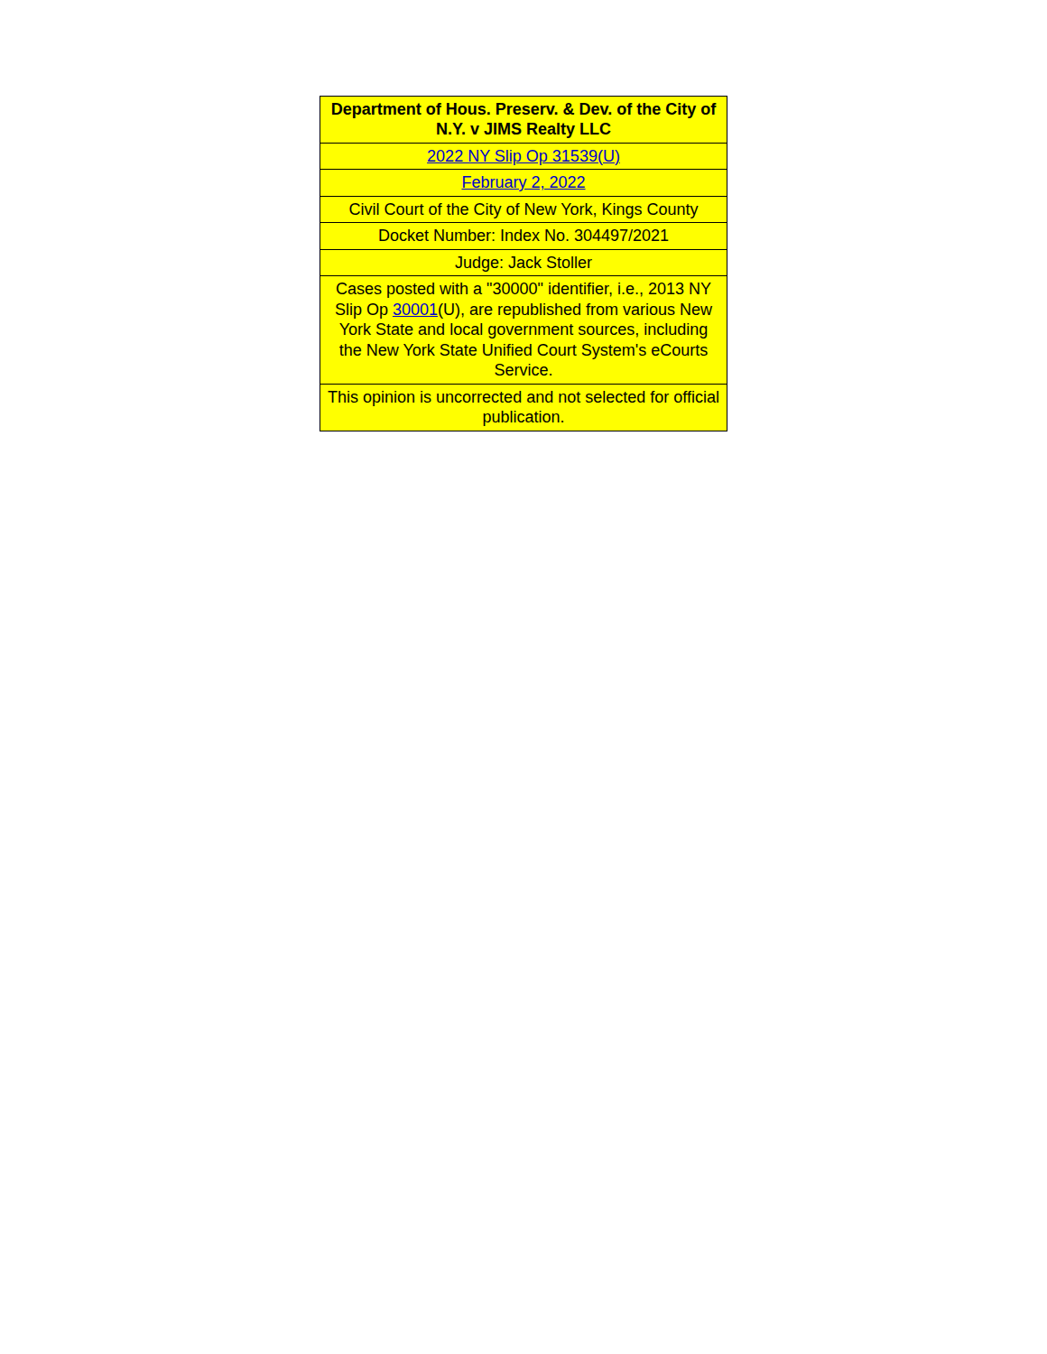| Department of Hous. Preserv. & Dev. of the City of N.Y. v JIMS Realty LLC |
| 2022 NY Slip Op 31539(U) |
| February 2, 2022 |
| Civil Court of the City of New York, Kings County |
| Docket Number: Index No. 304497/2021 |
| Judge: Jack Stoller |
| Cases posted with a "30000" identifier, i.e., 2013 NY Slip Op 30001 (U), are republished from various New York State and local government sources, including the New York State Unified Court System's eCourts Service. |
| This opinion is uncorrected and not selected for official publication. |